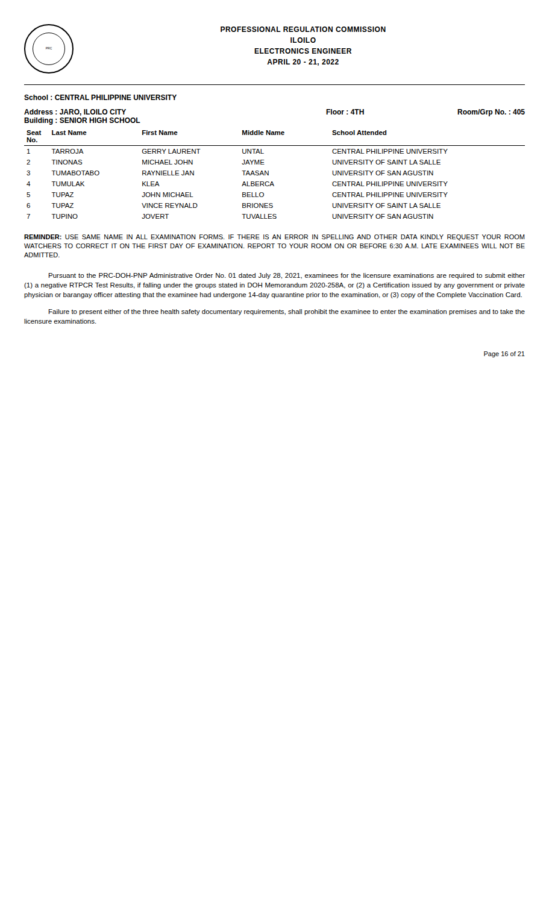PRC
PROFESSIONAL REGULATION COMMISSION
ILOILO
ELECTRONICS ENGINEER
APRIL 20 - 21, 2022
School : CENTRAL PHILIPPINE UNIVERSITY
Address : JARO, ILOILO CITY
Building : SENIOR HIGH SCHOOL
Floor : 4TH
Room/Grp No. : 405
| Seat No. | Last Name | First Name | Middle Name | School Attended |
| --- | --- | --- | --- | --- |
| 1 | TARROJA | GERRY LAURENT | UNTAL | CENTRAL PHILIPPINE UNIVERSITY |
| 2 | TINONAS | MICHAEL JOHN | JAYME | UNIVERSITY OF SAINT LA SALLE |
| 3 | TUMABOTABO | RAYNIELLE JAN | TAASAN | UNIVERSITY OF SAN AGUSTIN |
| 4 | TUMULAK | KLEA | ALBERCA | CENTRAL PHILIPPINE UNIVERSITY |
| 5 | TUPAZ | JOHN MICHAEL | BELLO | CENTRAL PHILIPPINE UNIVERSITY |
| 6 | TUPAZ | VINCE REYNALD | BRIONES | UNIVERSITY OF SAINT LA SALLE |
| 7 | TUPINO | JOVERT | TUVALLES | UNIVERSITY OF SAN AGUSTIN |
REMINDER: USE SAME NAME IN ALL EXAMINATION FORMS. IF THERE IS AN ERROR IN SPELLING AND OTHER DATA KINDLY REQUEST YOUR ROOM WATCHERS TO CORRECT IT ON THE FIRST DAY OF EXAMINATION. REPORT TO YOUR ROOM ON OR BEFORE 6:30 A.M. LATE EXAMINEES WILL NOT BE ADMITTED.
Pursuant to the PRC-DOH-PNP Administrative Order No. 01 dated July 28, 2021, examinees for the licensure examinations are required to submit either (1) a negative RTPCR Test Results, if falling under the groups stated in DOH Memorandum 2020-258A, or (2) a Certification issued by any government or private physician or barangay officer attesting that the examinee had undergone 14-day quarantine prior to the examination, or (3) copy of the Complete Vaccination Card.
Failure to present either of the three health safety documentary requirements, shall prohibit the examinee to enter the examination premises and to take the licensure examinations.
Page 16 of 21